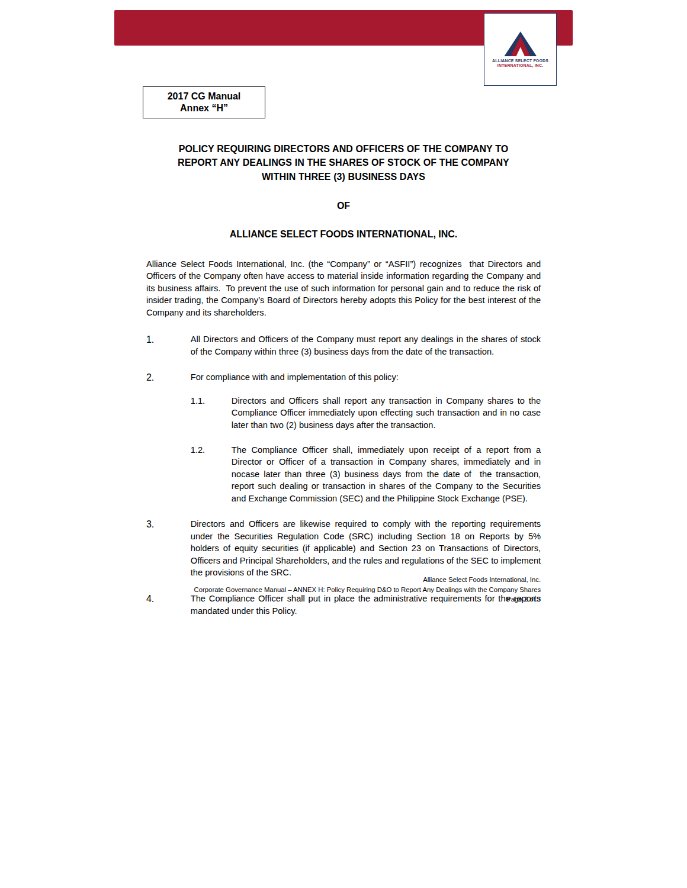ALLIANCE SELECT FOODS
INTERNATIONAL, INC.
2017 CG Manual
Annex “H”
POLICY REQUIRING DIRECTORS AND OFFICERS OF THE COMPANY TO
REPORT ANY DEALINGS IN THE SHARES OF STOCK OF THE COMPANY
WITHIN THREE (3) BUSINESS DAYS
OF
ALLIANCE SELECT FOODS INTERNATIONAL, INC.
Alliance Select Foods International, Inc. (the “Company” or “ASFII”) recognizes that Directors and Officers of the Company often have access to material inside information regarding the Company and its business affairs. To prevent the use of such information for personal gain and to reduce the risk of insider trading, the Company’s Board of Directors hereby adopts this Policy for the best interest of the Company and its shareholders.
All Directors and Officers of the Company must report any dealings in the shares of stock of the Company within three (3) business days from the date of the transaction.
For compliance with and implementation of this policy:
1.1. Directors and Officers shall report any transaction in Company shares to the Compliance Officer immediately upon effecting such transaction and in no case later than two (2) business days after the transaction.
1.2. The Compliance Officer shall, immediately upon receipt of a report from a Director or Officer of a transaction in Company shares, immediately and in nocase later than three (3) business days from the date of the transaction, report such dealing or transaction in shares of the Company to the Securities and Exchange Commission (SEC) and the Philippine Stock Exchange (PSE).
Directors and Officers are likewise required to comply with the reporting requirements under the Securities Regulation Code (SRC) including Section 18 on Reports by 5% holders of equity securities (if applicable) and Section 23 on Transactions of Directors, Officers and Principal Shareholders, and the rules and regulations of the SEC to implement the provisions of the SRC.
The Compliance Officer shall put in place the administrative requirements for the reports mandated under this Policy.
Alliance Select Foods International, Inc.
Corporate Governance Manual – ANNEX H: Policy Requiring D&O to Report Any Dealings with the Company Shares
Page 2 of 3